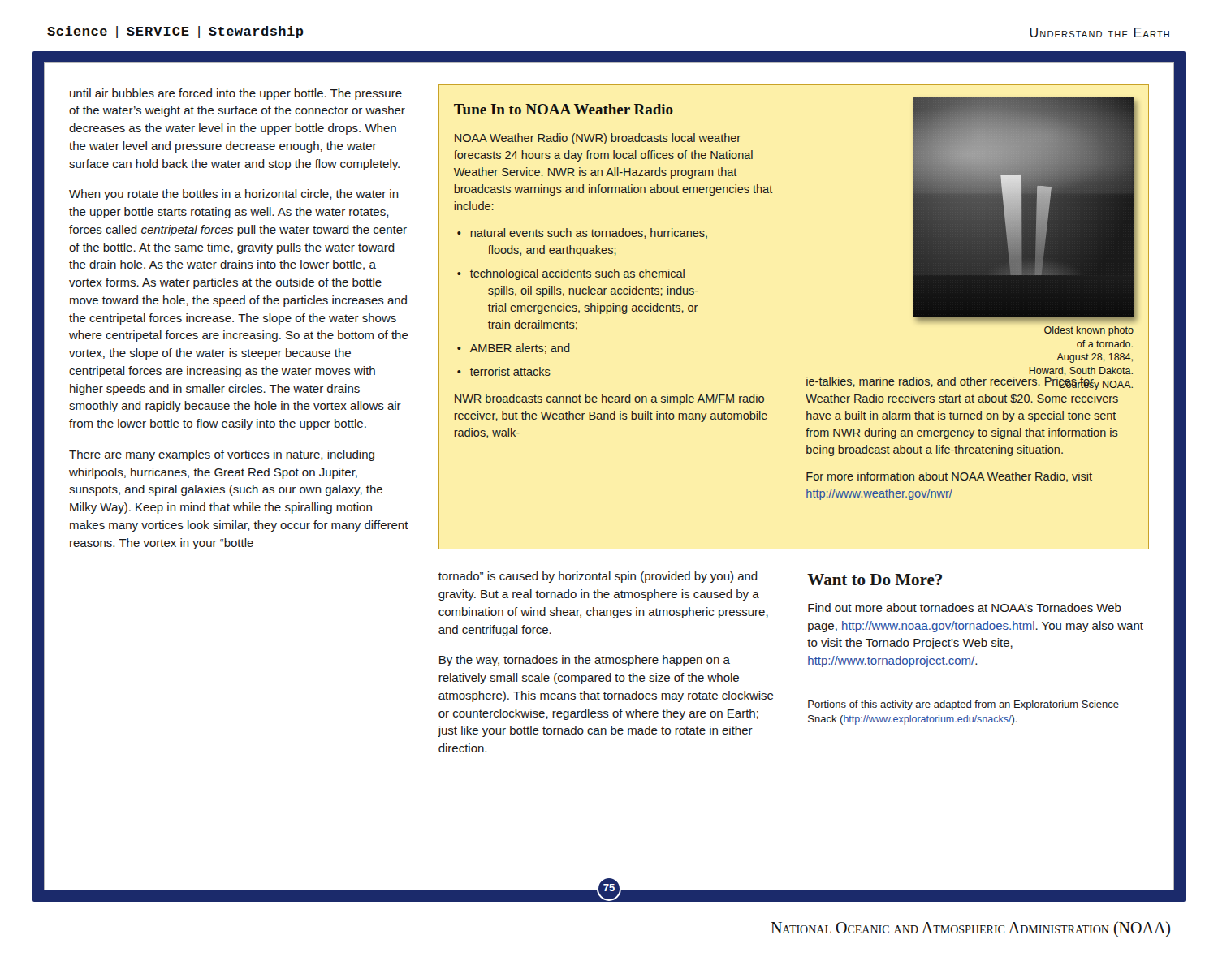Science|SERVICE|Stewardship
Understand the Earth
until air bubbles are forced into the upper bottle. The pressure of the water’s weight at the surface of the connector or washer decreases as the water level in the upper bottle drops. When the water level and pressure decrease enough, the water surface can hold back the water and stop the flow completely.
When you rotate the bottles in a horizontal circle, the water in the upper bottle starts rotating as well. As the water rotates, forces called centripetal forces pull the water toward the center of the bottle. At the same time, gravity pulls the water toward the drain hole. As the water drains into the lower bottle, a vortex forms. As water particles at the outside of the bottle move toward the hole, the speed of the particles increases and the centripetal forces increase. The slope of the water shows where centripetal forces are increasing. So at the bottom of the vortex, the slope of the water is steeper because the centripetal forces are increasing as the water moves with higher speeds and in smaller circles. The water drains smoothly and rapidly because the hole in the vortex allows air from the lower bottle to flow easily into the upper bottle.
There are many examples of vortices in nature, including whirlpools, hurricanes, the Great Red Spot on Jupiter, sunspots, and spiral galaxies (such as our own galaxy, the Milky Way). Keep in mind that while the spiralling motion makes many vortices look similar, they occur for many different reasons. The vortex in your “bottle
Tune In to NOAA Weather Radio
Oldest known photo
of a tornado.
August 28, 1884,
Howard, South Dakota.
Courtesy NOAA.
NOAA Weather Radio (NWR) broadcasts local weather forecasts 24 hours a day from local offices of the National Weather Service. NWR is an All-Hazards program that broadcasts warnings and information about emergencies that include:
natural events such as tornadoes, hurricanes,floods, and earthquakes;
technological accidents such as chemicalspills, oil spills, nuclear accidents; indus-trial emergencies, shipping accidents, or train derailments;
AMBER alerts; and
terrorist attacks
NWR broadcasts cannot be heard on a simple AM/FM radio receiver, but the Weather Band is built into many automobile radios, walk-
ie-talkies, marine radios, and other receivers. Prices for Weather Radio receivers start at about $20. Some receivers have a built in alarm that is turned on by a special tone sent from NWR during an emergency to signal that information is being broadcast about a life-threatening situation.
For more information about NOAA Weather Radio, visit http://www.weather.gov/nwr/
tornado” is caused by horizontal spin (provided by you) and gravity. But a real tornado in the atmosphere is caused by a combination of wind shear, changes in atmospheric pressure, and centrifugal force.
By the way, tornadoes in the atmosphere happen on a relatively small scale (compared to the size of the whole atmosphere). This means that tornadoes may rotate clockwise or counterclockwise, regardless of where they are on Earth; just like your bottle tornado can be made to rotate in either direction.
Want to Do More?
Find out more about tornadoes at NOAA’s Tornadoes Web page, http://www.noaa.gov/tornadoes.html. You may also want to visit the Tornado Project’s Web site, http://www.tornadoproject.com/.
Portions of this activity are adapted from an Exploratorium Science Snack (http://www.exploratorium.edu/snacks/).
75
National Oceanic and Atmospheric Administration (NOAA)